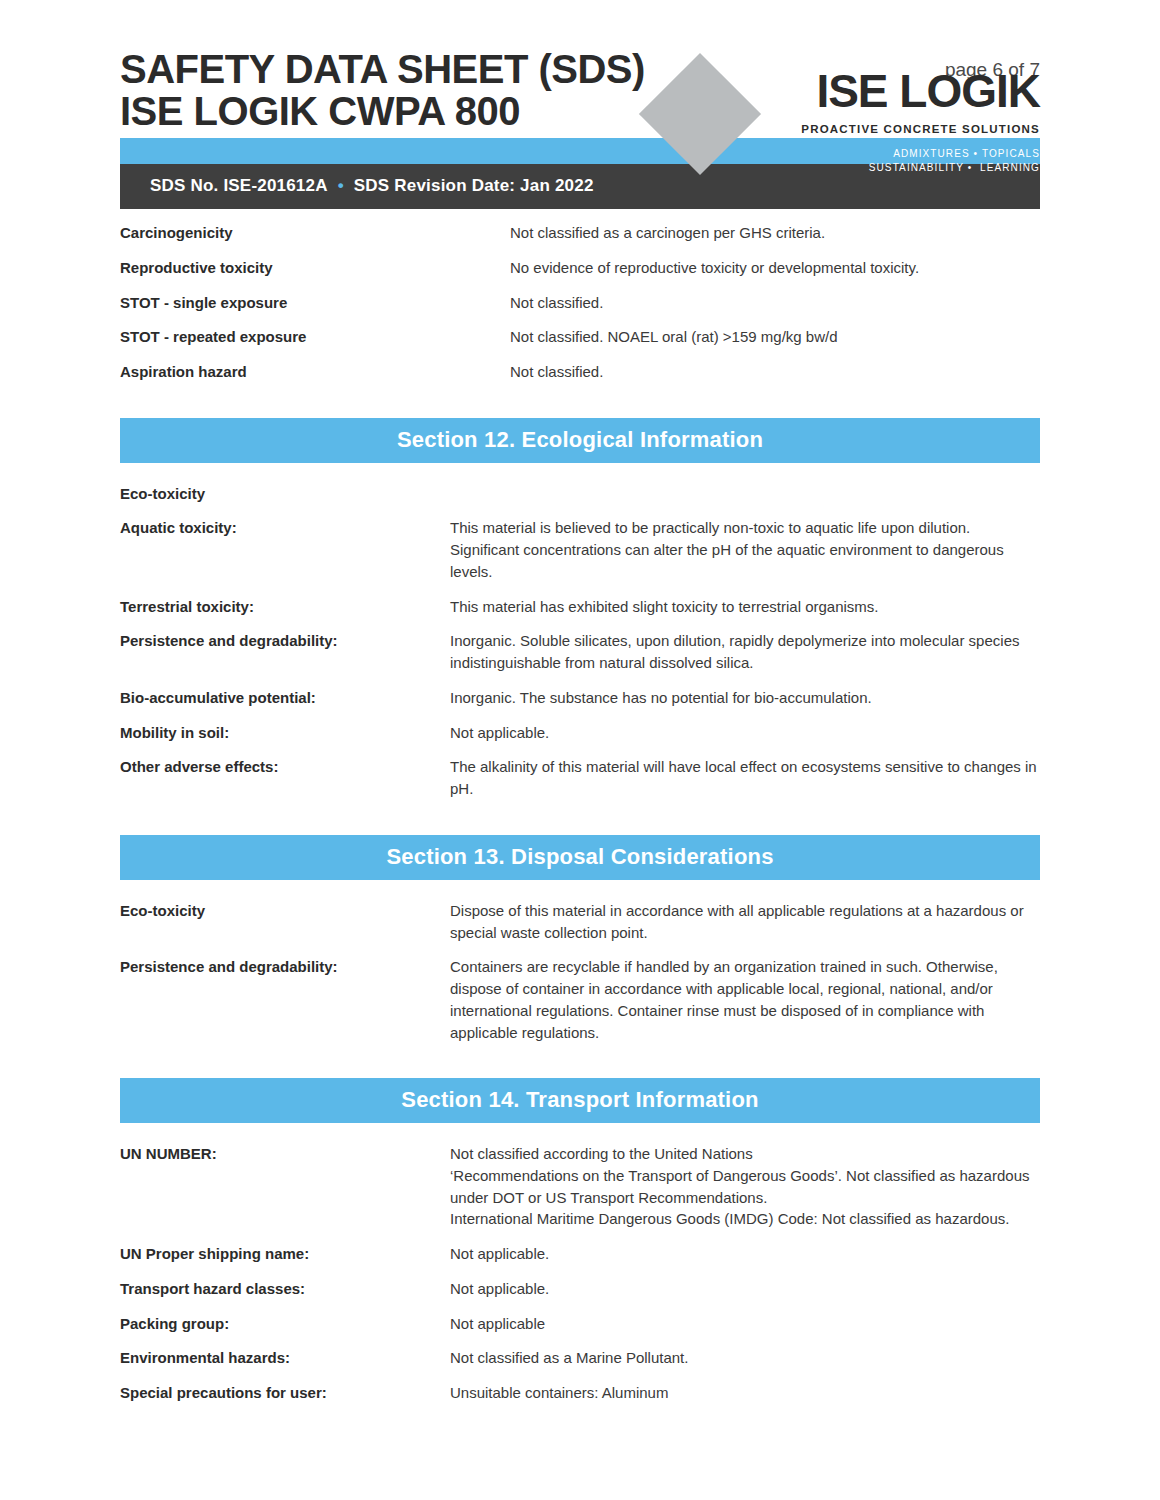page 6 of 7
Safety Data Sheet (SDS)
ISE Logik CWPA 800
ISE LOGIK
PROACTIVE CONCRETE SOLUTIONS
ADMIXTURES • TOPICALS
SUSTAINABILITY • LEARNING
SDS No. ISE-201612A•SDS Revision Date: Jan 2022
| Carcinogenicity | Not classified as a carcinogen per GHS criteria. |
| Reproductive toxicity | No evidence of reproductive toxicity or developmental toxicity. |
| STOT - single exposure | Not classified. |
| STOT - repeated exposure | Not classified. NOAEL oral (rat) >159 mg/kg bw/d |
| Aspiration hazard | Not classified. |
Section 12. Ecological Information
| Eco-toxicity |
| Aquatic toxicity: | This material is believed to be practically non-toxic to aquatic life upon dilution. Significant concentrations can alter the pH of the aquatic environment to dangerous levels. |
| Terrestrial toxicity: | This material has exhibited slight toxicity to terrestrial organisms. |
| Persistence and degradability: | Inorganic. Soluble silicates, upon dilution, rapidly depolymerize into molecular species indistinguishable from natural dissolved silica. |
| Bio-accumulative potential: | Inorganic. The substance has no potential for bio-accumulation. |
| Mobility in soil: | Not applicable. |
| Other adverse effects: | The alkalinity of this material will have local effect on ecosystems sensitive to changes in pH. |
Section 13. Disposal Considerations
| Eco-toxicity | Dispose of this material in accordance with all applicable regulations at a hazardous or special waste collection point. |
| Persistence and degradability: | Containers are recyclable if handled by an organization trained in such. Otherwise, dispose of container in accordance with applicable local, regional, national, and/or international regulations. Container rinse must be disposed of in compliance with applicable regulations. |
Section 14. Transport Information
| UN NUMBER: | Not classified according to the United Nations ‘Recommendations on the Transport of Dangerous Goods’. Not classified as hazardous under DOT or US Transport Recommendations. International Maritime Dangerous Goods (IMDG) Code: Not classified as hazardous. |
| UN Proper shipping name: | Not applicable. |
| Transport hazard classes: | Not applicable. |
| Packing group: | Not applicable |
| Environmental hazards: | Not classified as a Marine Pollutant. |
| Special precautions for user: | Unsuitable containers: Aluminum |